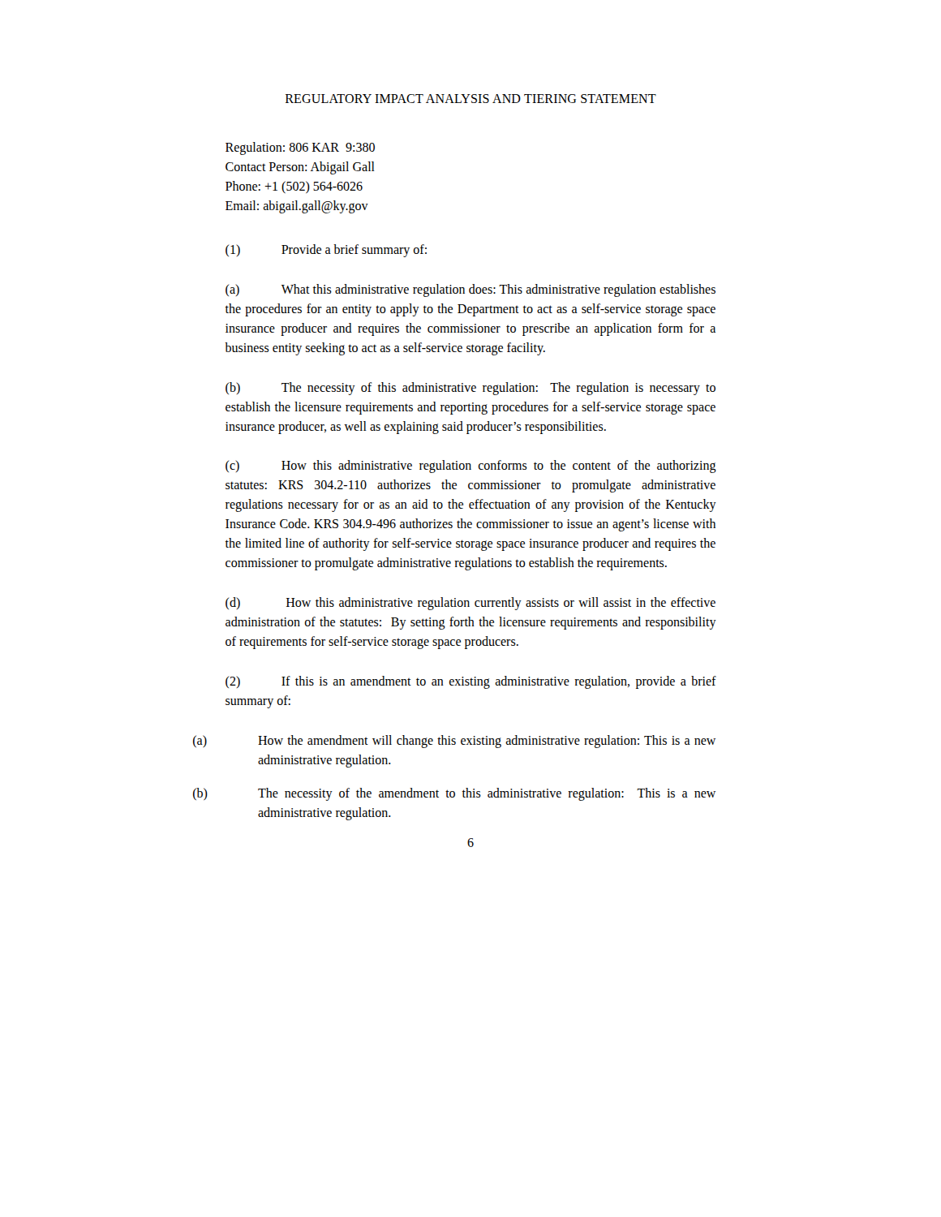REGULATORY IMPACT ANALYSIS AND TIERING STATEMENT
Regulation: 806 KAR 9:380
Contact Person: Abigail Gall
Phone: +1 (502) 564-6026
Email: abigail.gall@ky.gov
(1) Provide a brief summary of:
(a) What this administrative regulation does: This administrative regulation establishes the procedures for an entity to apply to the Department to act as a self-service storage space insurance producer and requires the commissioner to prescribe an application form for a business entity seeking to act as a self-service storage facility.
(b) The necessity of this administrative regulation: The regulation is necessary to establish the licensure requirements and reporting procedures for a self-service storage space insurance producer, as well as explaining said producer’s responsibilities.
(c) How this administrative regulation conforms to the content of the authorizing statutes: KRS 304.2-110 authorizes the commissioner to promulgate administrative regulations necessary for or as an aid to the effectuation of any provision of the Kentucky Insurance Code. KRS 304.9-496 authorizes the commissioner to issue an agent’s license with the limited line of authority for self-service storage space insurance producer and requires the commissioner to promulgate administrative regulations to establish the requirements.
(d) How this administrative regulation currently assists or will assist in the effective administration of the statutes: By setting forth the licensure requirements and responsibility of requirements for self-service storage space producers.
(2) If this is an amendment to an existing administrative regulation, provide a brief summary of:
(a) How the amendment will change this existing administrative regulation: This is a new administrative regulation.
(b) The necessity of the amendment to this administrative regulation: This is a new administrative regulation.
6